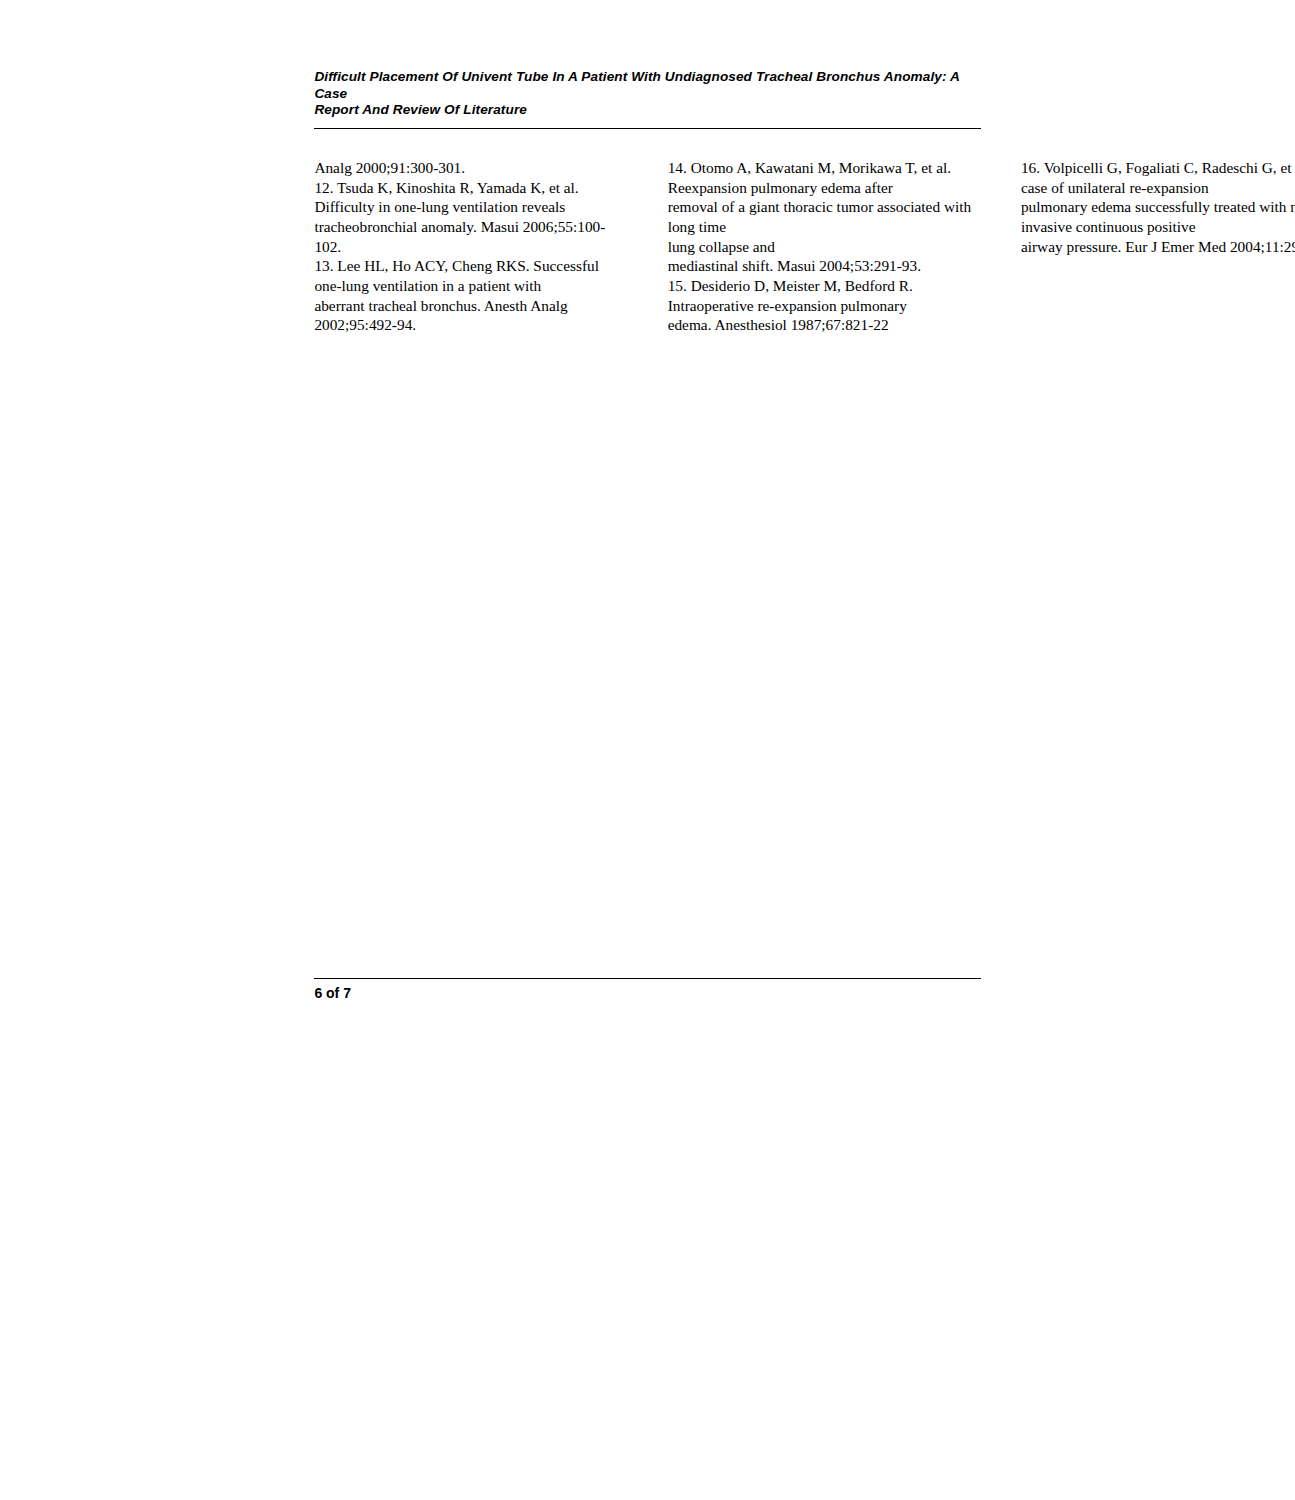Difficult Placement Of Univent Tube In A Patient With Undiagnosed Tracheal Bronchus Anomaly: A Case
Report And Review Of Literature
Analg 2000;91:300-301.
12. Tsuda K, Kinoshita R, Yamada K, et al. Difficulty in one-lung ventilation reveals
tracheobronchial anomaly. Masui 2006;55:100-102.
13. Lee HL, Ho ACY, Cheng RKS. Successful one-lung ventilation in a patient with
aberrant tracheal bronchus. Anesth Analg 2002;95:492-94.
14. Otomo A, Kawatani M, Morikawa T, et al. Reexpansion pulmonary edema after
removal of a giant thoracic tumor associated with long time
lung collapse and
mediastinal shift. Masui 2004;53:291-93.
15. Desiderio D, Meister M, Bedford R. Intraoperative re-expansion pulmonary
edema. Anesthesiol 1987;67:821-22
16. Volpicelli G, Fogaliati C, Radeschi G, et al. A case of unilateral re-expansion
pulmonary edema successfully treated with non-invasive continuous positive
airway pressure. Eur J Emer Med 2004;11:291-94.
6 of 7